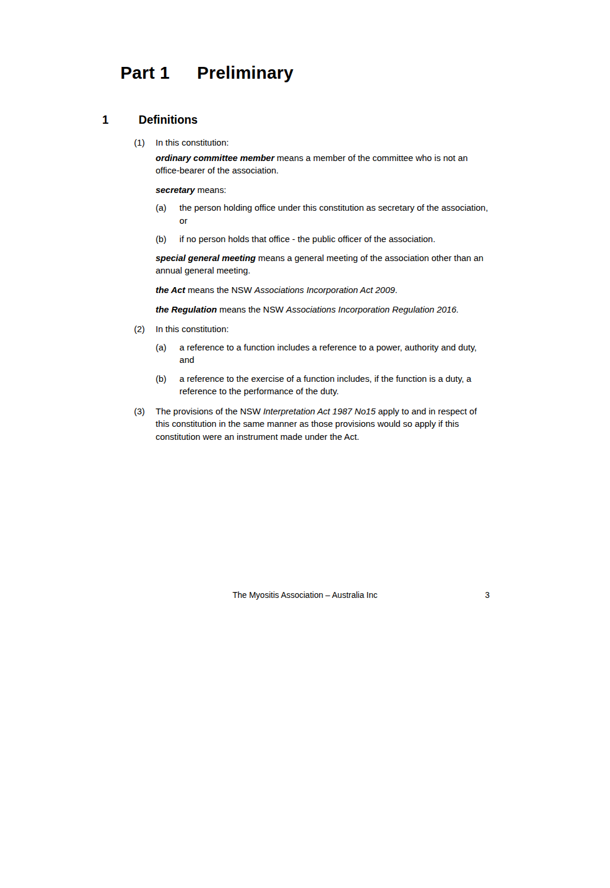Part 1 Preliminary
1 Definitions
(1)
In this constitution:
ordinary committee member means a member of the committee who is not an office-bearer of the association.
secretary means:
(a) the person holding office under this constitution as secretary of the association, or
(b) if no person holds that office - the public officer of the association.
special general meeting means a general meeting of the association other than an annual general meeting.
the Act means the NSW Associations Incorporation Act 2009.
the Regulation means the NSW Associations Incorporation Regulation 2016.
(2)
In this constitution:
(a) a reference to a function includes a reference to a power, authority and duty, and
(b) a reference to the exercise of a function includes, if the function is a duty, a reference to the performance of the duty.
(3) The provisions of the NSW Interpretation Act 1987 No15 apply to and in respect of this constitution in the same manner as those provisions would so apply if this constitution were an instrument made under the Act.
The Myositis Association – Australia Inc 3